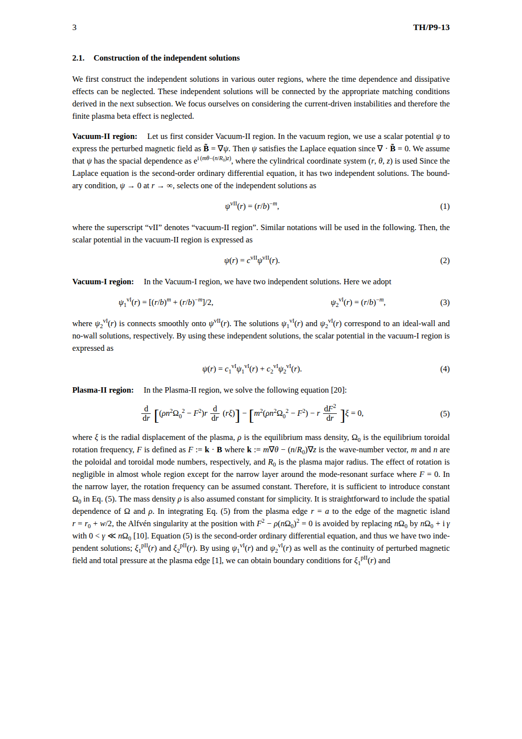3 TH/P9-13
2.1. Construction of the independent solutions
We first construct the independent solutions in various outer regions, where the time dependence and dissipative effects can be neglected. These independent solutions will be connected by the appropriate matching conditions derived in the next subsection. We focus ourselves on considering the current-driven instabilities and therefore the finite plasma beta effect is neglected.
Vacuum-II region: Let us first consider Vacuum-II region. In the vacuum region, we use a scalar potential ψ to express the perturbed magnetic field as B̃ = ∇ψ. Then ψ satisfies the Laplace equation since ∇ · B̃ = 0. We assume that ψ has the spacial dependence as ei (mθ−(n/R0)z), where the cylindrical coordinate system (r, θ, z) is used Since the Laplace equation is the second-order ordinary differential equation, it has two independent solutions. The boundary condition, ψ → 0 at r → ∞, selects one of the independent solutions as
ψvII(r) = (r/b)−m,
(1)
where the superscript “vII” denotes “vacuum-II region”. Similar notations will be used in the following. Then, the scalar potential in the vacuum-II region is expressed as
ψ(r) = cvIIψvII(r).
(2)
Vacuum-I region: In the Vacuum-I region, we have two independent solutions. Here we adopt
ψ1vI(r) = [(r/b)m + (r/b)−m]/2, ψ2vI(r) = (r/b)−m,
(3)
where ψ2vI(r) is connects smoothly onto ψvII(r). The solutions ψ1vI(r) and ψ2vI(r) correspond to an ideal-wall and no-wall solutions, respectively. By using these independent solutions, the scalar potential in the vacuum-I region is expressed as
ψ(r) = c1vIψ1vI(r) + c2vIψ2vI(r).
(4)
Plasma-II region: In the Plasma-II region, we solve the following equation [20]:
ddr [(ρn2Ω02 − F2)r ddr (rξ)] − [m2(ρn2Ω02 − F2) − r dF2 dr ] ξ = 0,
(5)
where ξ is the radial displacement of the plasma, ρ is the equilibrium mass density, Ω0 is the equilibrium toroidal rotation frequency, F is defined as F := k · B where k := m∇θ − (n/R0)∇z is the wave-number vector, m and n are the poloidal and toroidal mode numbers, respectively, and R0 is the plasma major radius. The effect of rotation is negligible in almost whole region except for the narrow layer around the mode-resonant surface where F = 0. In the narrow layer, the rotation frequency can be assumed constant. Therefore, it is sufficient to introduce constant Ω0 in Eq. (5). The mass density ρ is also assumed constant for simplicity. It is straightforward to include the spatial dependence of Ω and ρ. In integrating Eq. (5) from the plasma edge r = a to the edge of the magnetic island r = r0 + w/2, the Alfvén singularity at the position with F2 − ρ(n Ω0)2 = 0 is avoided by replacing n Ω0 by n Ω0 + i γ with 0 < γ ≪ n Ω0 [10]. Equation (5) is the second-order ordinary differential equation, and thus we have two independent solutions; ξ1pII(r) and ξ2pII(r). By using ψ1vI(r) and ψ2vI(r) as well as the continuity of perturbed magnetic field and total pressure at the plasma edge [1], we can obtain boundary conditions for ξ1pII(r) and